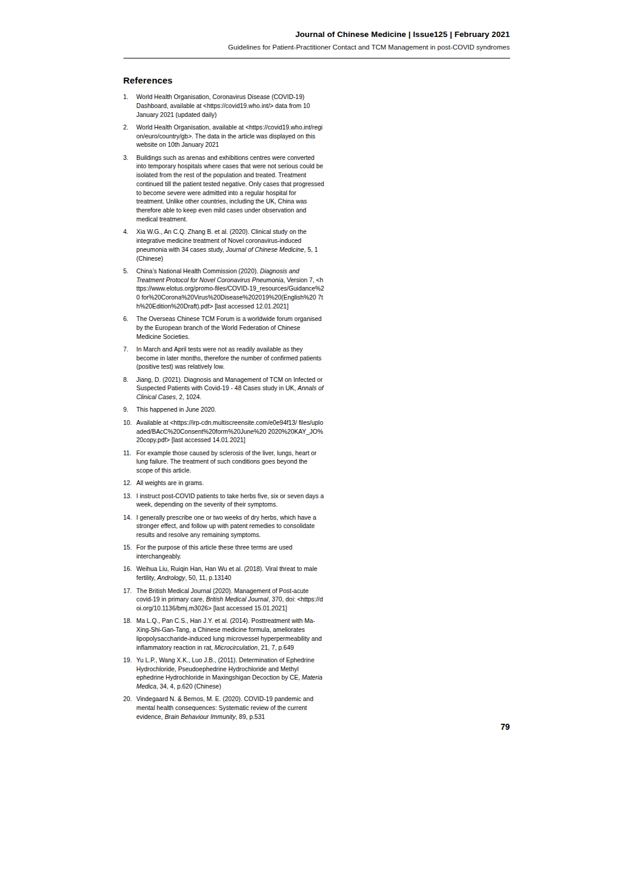Journal of Chinese Medicine | Issue125 | February 2021
Guidelines for Patient-Practitioner Contact and TCM Management in post-COVID syndromes
References
1. World Health Organisation, Coronavirus Disease (COVID-19) Dashboard, available at <https://covid19.who.int/> data from 10 January 2021 (updated daily)
2. World Health Organisation, available at <https://covid19.who.int/region/euro/country/gb>. The data in the article was displayed on this website on 10th January 2021
3. Buildings such as arenas and exhibitions centres were converted into temporary hospitals where cases that were not serious could be isolated from the rest of the population and treated. Treatment continued till the patient tested negative. Only cases that progressed to become severe were admitted into a regular hospital for treatment. Unlike other countries, including the UK, China was therefore able to keep even mild cases under observation and medical treatment.
4. Xia W.G., An C.Q. Zhang B. et al. (2020). Clinical study on the integrative medicine treatment of Novel coronavirus-induced pneumonia with 34 cases study, Journal of Chinese Medicine, 5, 1 (Chinese)
5. China’s National Health Commission (2020). Diagnosis and Treatment Protocol for Novel Coronavirus Pneumonia, Version 7, <https://www.elotus.org/promo-files/COVID-19_resources/Guidance%20 for%20Corona%20Virus%20Disease%202019%20(English%20 7th%20Edition%20Draft).pdf> [last accessed 12.01.2021]
6. The Overseas Chinese TCM Forum is a worldwide forum organised by the European branch of the World Federation of Chinese Medicine Societies.
7. In March and April tests were not as readily available as they become in later months, therefore the number of confirmed patients (positive test) was relatively low.
8. Jiang, D. (2021). Diagnosis and Management of TCM on Infected or Suspected Patients with Covid-19 - 48 Cases study in UK, Annals of Clinical Cases, 2, 1024.
9. This happened in June 2020.
10. Available at <https://irp-cdn.multiscreensite.com/e0e94f13/ files/uploaded/BAcC%20Consent%20form%20June%20 2020%20KAY_JO%20copy.pdf> [last accessed 14.01.2021]
11. For example those caused by sclerosis of the liver, lungs, heart or lung failure. The treatment of such conditions goes beyond the scope of this article.
12. All weights are in grams.
13. I instruct post-COVID patients to take herbs five, six or seven days a week, depending on the severity of their symptoms.
14. I generally prescribe one or two weeks of dry herbs, which have a stronger effect, and follow up with patent remedies to consolidate results and resolve any remaining symptoms.
15. For the purpose of this article these three terms are used interchangeably.
16. Weihua Liu, Ruiqin Han, Han Wu et al. (2018). Viral threat to male fertility, Andrology, 50, 11, p.13140
17. The British Medical Journal (2020). Management of Post-acute covid-19 in primary care, British Medical Journal, 370, doi: <https://doi.org/10.1136/bmj.m3026> [last accessed 15.01.2021]
18. Ma L.Q., Pan C.S., Han J.Y. et al. (2014). Posttreatment with Ma-Xing-Shi-Gan-Tang, a Chinese medicine formula, ameliorates lipopolysaccharide-induced lung microvessel hyperpermeability and inflammatory reaction in rat, Microcirculation, 21, 7, p.649
19. Yu L.P., Wang X.K., Luo J.B., (2011). Determination of Ephedrine Hydrochloride, Pseudoephedrine Hydrochloride and Methyl ephedrine Hydrochloride in Maxingshigan Decoction by CE, Materia Medica, 34, 4, p.620 (Chinese)
20. Vindegaard N. & Bernos, M. E. (2020). COVID-19 pandemic and mental health consequences: Systematic review of the current evidence, Brain Behaviour Immunity, 89, p.531
79